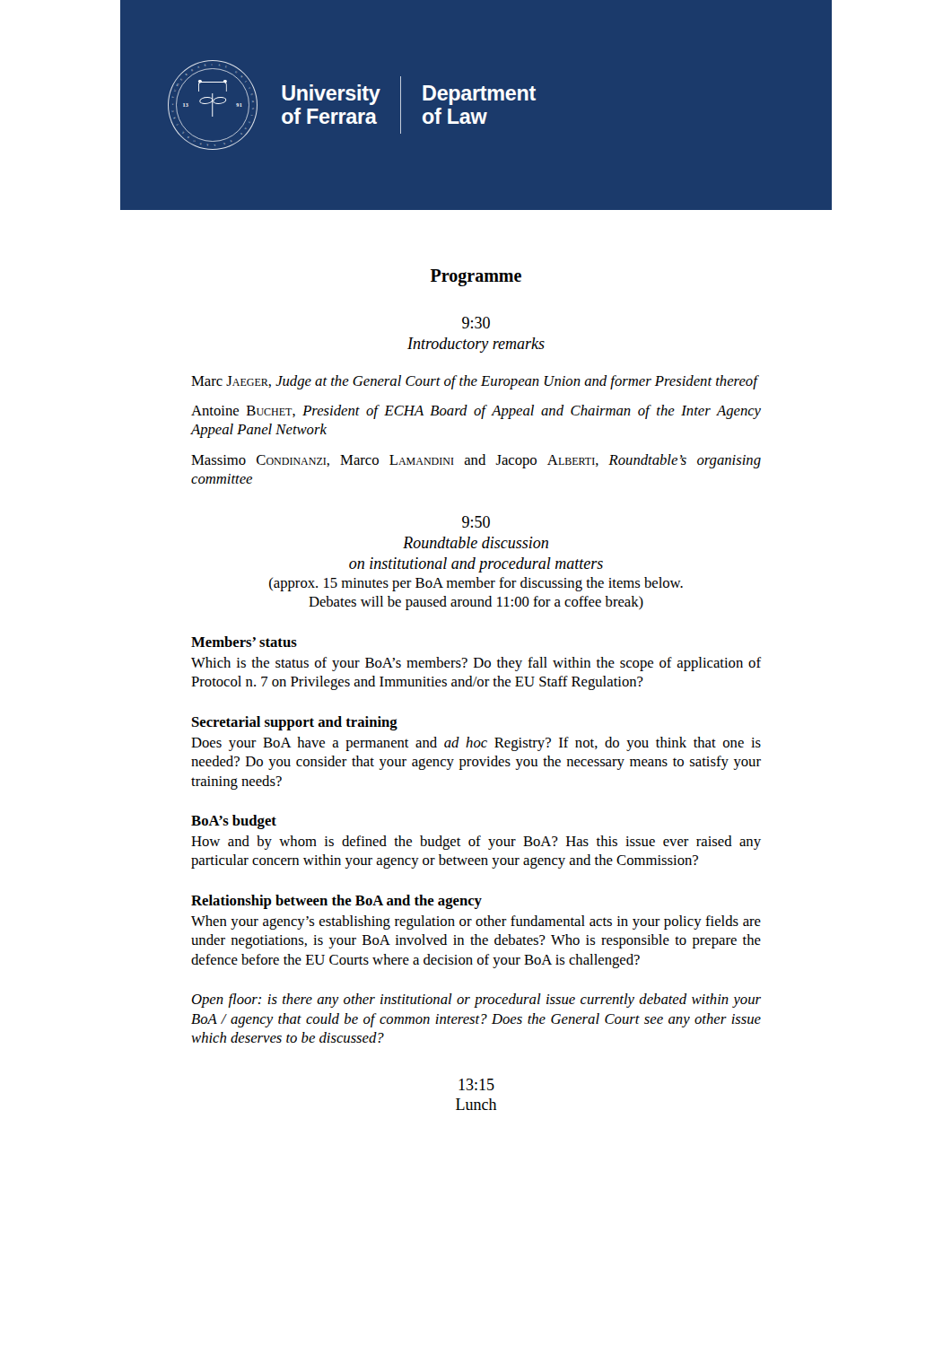F E R R A R I A E U N I V E R S I T A S E X L A B O R E F R U C T U S
13
91
University
of Ferrara
Department
of Law
Programme
9:30 Introductory remarks
Marc Jaeger, Judge at the General Court of the European Union and former President thereof
Antoine Buchet, President of ECHA Board of Appeal and Chairman of the Inter Agency Appeal Panel Network
Massimo Condinanzi, Marco Lamandini and Jacopo Alberti, Roundtable’s organising committee
9:50 Roundtable discussion on institutional and procedural matters
(approx. 15 minutes per BoA member for discussing the items below. Debates will be paused around 11:00 for a coffee break)
Members’ status
Which is the status of your BoA’s members? Do they fall within the scope of application of Protocol n. 7 on Privileges and Immunities and/or the EU Staff Regulation?
Secretarial support and training
Does your BoA have a permanent and ad hoc Registry? If not, do you think that one is needed? Do you consider that your agency provides you the necessary means to satisfy your training needs?
BoA’s budget
How and by whom is defined the budget of your BoA? Has this issue ever raised any particular concern within your agency or between your agency and the Commission?
Relationship between the BoA and the agency
When your agency’s establishing regulation or other fundamental acts in your policy fields are under negotiations, is your BoA involved in the debates? Who is responsible to prepare the defence before the EU Courts where a decision of your BoA is challenged?
Open floor: is there any other institutional or procedural issue currently debated within your BoA / agency that could be of common interest? Does the General Court see any other issue which deserves to be discussed?
13:15
Lunch